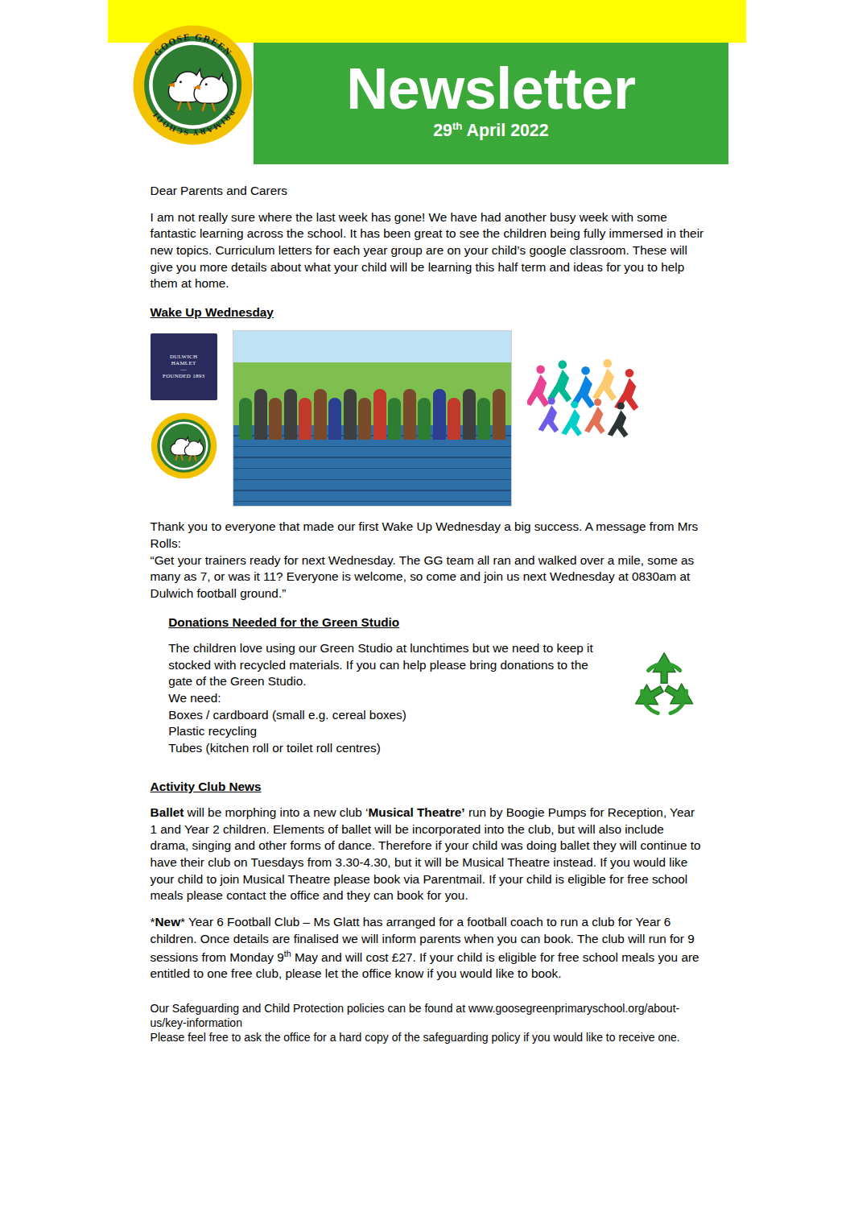GOOSE GREEN PRIMARY SCHOOL
Newsletter
29th April 2022
Dear Parents and Carers
I am not really sure where the last week has gone! We have had another busy week with some fantastic learning across the school. It has been great to see the children being fully immersed in their new topics. Curriculum letters for each year group are on your child’s google classroom. These will give you more details about what your child will be learning this half term and ideas for you to help them at home.
Wake Up Wednesday
DULWICH
HAMLET
—
FOUNDED 1893
Thank you to everyone that made our first Wake Up Wednesday a big success. A message from Mrs Rolls:
“Get your trainers ready for next Wednesday. The GG team all ran and walked over a mile, some as many as 7, or was it 11? Everyone is welcome, so come and join us next Wednesday at 0830am at Dulwich football ground.”
Donations Needed for the Green Studio
The children love using our Green Studio at lunchtimes but we need to keep it stocked with recycled materials. If you can help please bring donations to the gate of the Green Studio.
We need:
Boxes / cardboard (small e.g. cereal boxes)
Plastic recycling
Tubes (kitchen roll or toilet roll centres)
Activity Club News
Ballet will be morphing into a new club ‘Musical Theatre’ run by Boogie Pumps for Reception, Year 1 and Year 2 children. Elements of ballet will be incorporated into the club, but will also include drama, singing and other forms of dance. Therefore if your child was doing ballet they will continue to have their club on Tuesdays from 3.30-4.30, but it will be Musical Theatre instead. If you would like your child to join Musical Theatre please book via Parentmail. If your child is eligible for free school meals please contact the office and they can book for you.
*New* Year 6 Football Club – Ms Glatt has arranged for a football coach to run a club for Year 6 children. Once details are finalised we will inform parents when you can book. The club will run for 9 sessions from Monday 9th May and will cost £27. If your child is eligible for free school meals you are entitled to one free club, please let the office know if you would like to book.
Our Safeguarding and Child Protection policies can be found at www.goosegreenprimaryschool.org/about-us/key-information
Please feel free to ask the office for a hard copy of the safeguarding policy if you would like to receive one.